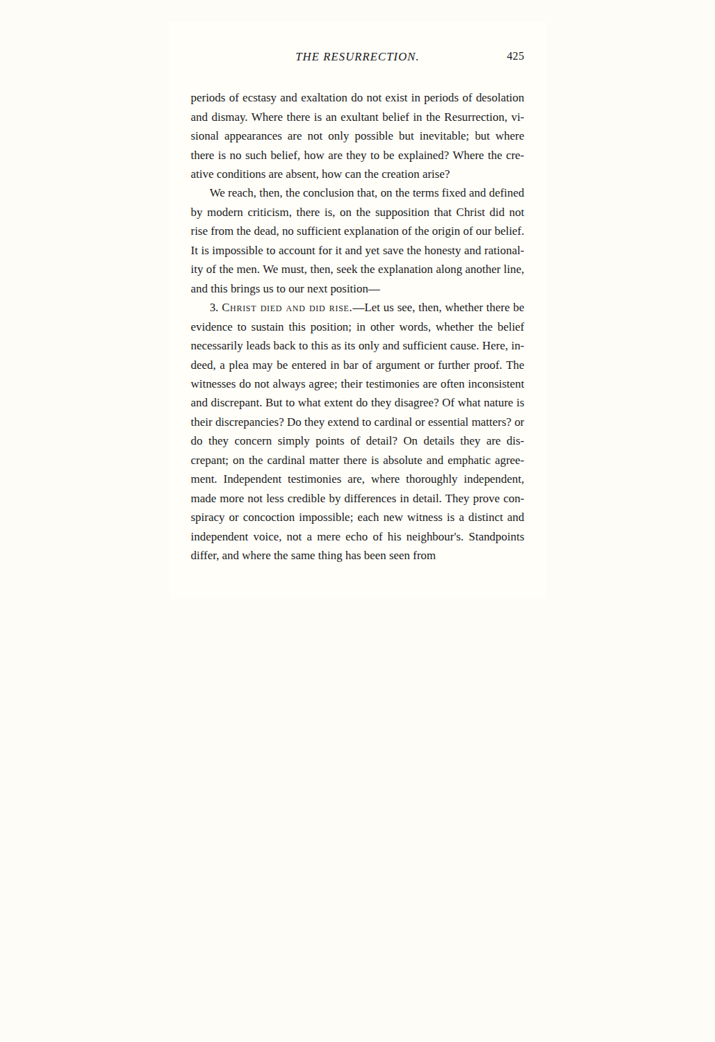The Resurrection.
425
periods of ecstasy and exaltation do not exist in periods of desolation and dismay. Where there is an exultant belief in the Resurrection, visional appearances are not only possible but inevitable; but where there is no such belief, how are they to be explained? Where the creative conditions are absent, how can the creation arise?
We reach, then, the conclusion that, on the terms fixed and defined by modern criticism, there is, on the supposition that Christ did not rise from the dead, no sufficient explanation of the origin of our belief. It is impossible to account for it and yet save the honesty and rationality of the men. We must, then, seek the explanation along another line, and this brings us to our next position—
3. Christ died and did rise.—Let us see, then, whether there be evidence to sustain this position; in other words, whether the belief necessarily leads back to this as its only and sufficient cause. Here, indeed, a plea may be entered in bar of argument or further proof. The witnesses do not always agree; their testimonies are often inconsistent and discrepant. But to what extent do they disagree? Of what nature is their discrepancies? Do they extend to cardinal or essential matters? or do they concern simply points of detail? On details they are discrepant; on the cardinal matter there is absolute and emphatic agreement. Independent testimonies are, where thoroughly independent, made more not less credible by differences in detail. They prove conspiracy or concoction impossible; each new witness is a distinct and independent voice, not a mere echo of his neighbour's. Standpoints differ, and where the same thing has been seen from